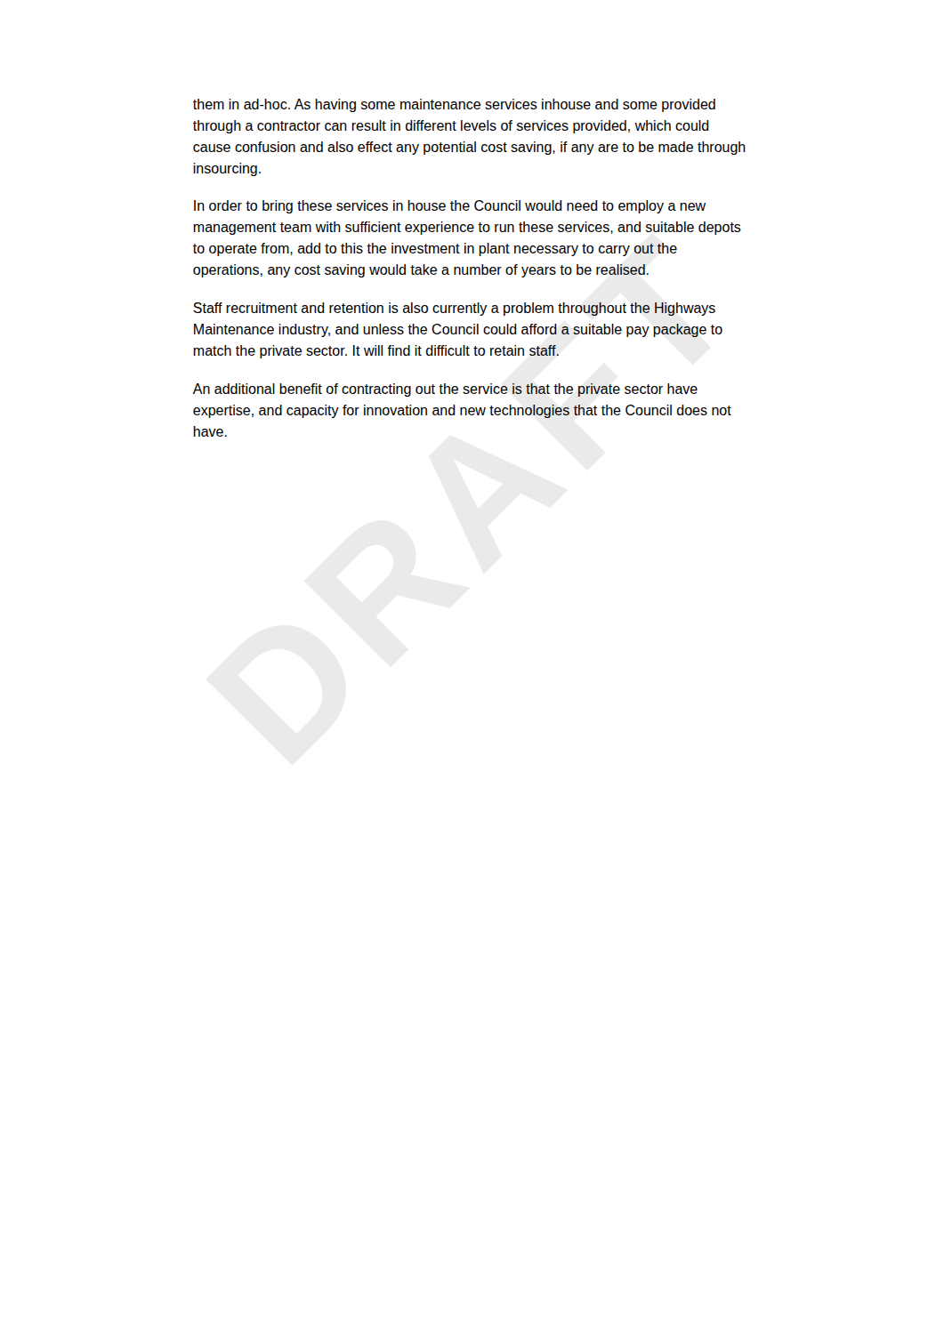DRAFT
them in ad-hoc. As having some maintenance services inhouse and some provided through a contractor can result in different levels of services provided, which could cause confusion and also effect any potential cost saving, if any are to be made through insourcing.
In order to bring these services in house the Council would need to employ a new management team with sufficient experience to run these services, and suitable depots to operate from, add to this the investment in plant necessary to carry out the operations, any cost saving would take a number of years to be realised.
Staff recruitment and retention is also currently a problem throughout the Highways Maintenance industry, and unless the Council could afford a suitable pay package to match the private sector. It will find it difficult to retain staff.
An additional benefit of contracting out the service is that the private sector have expertise, and capacity for innovation and new technologies that the Council does not have.